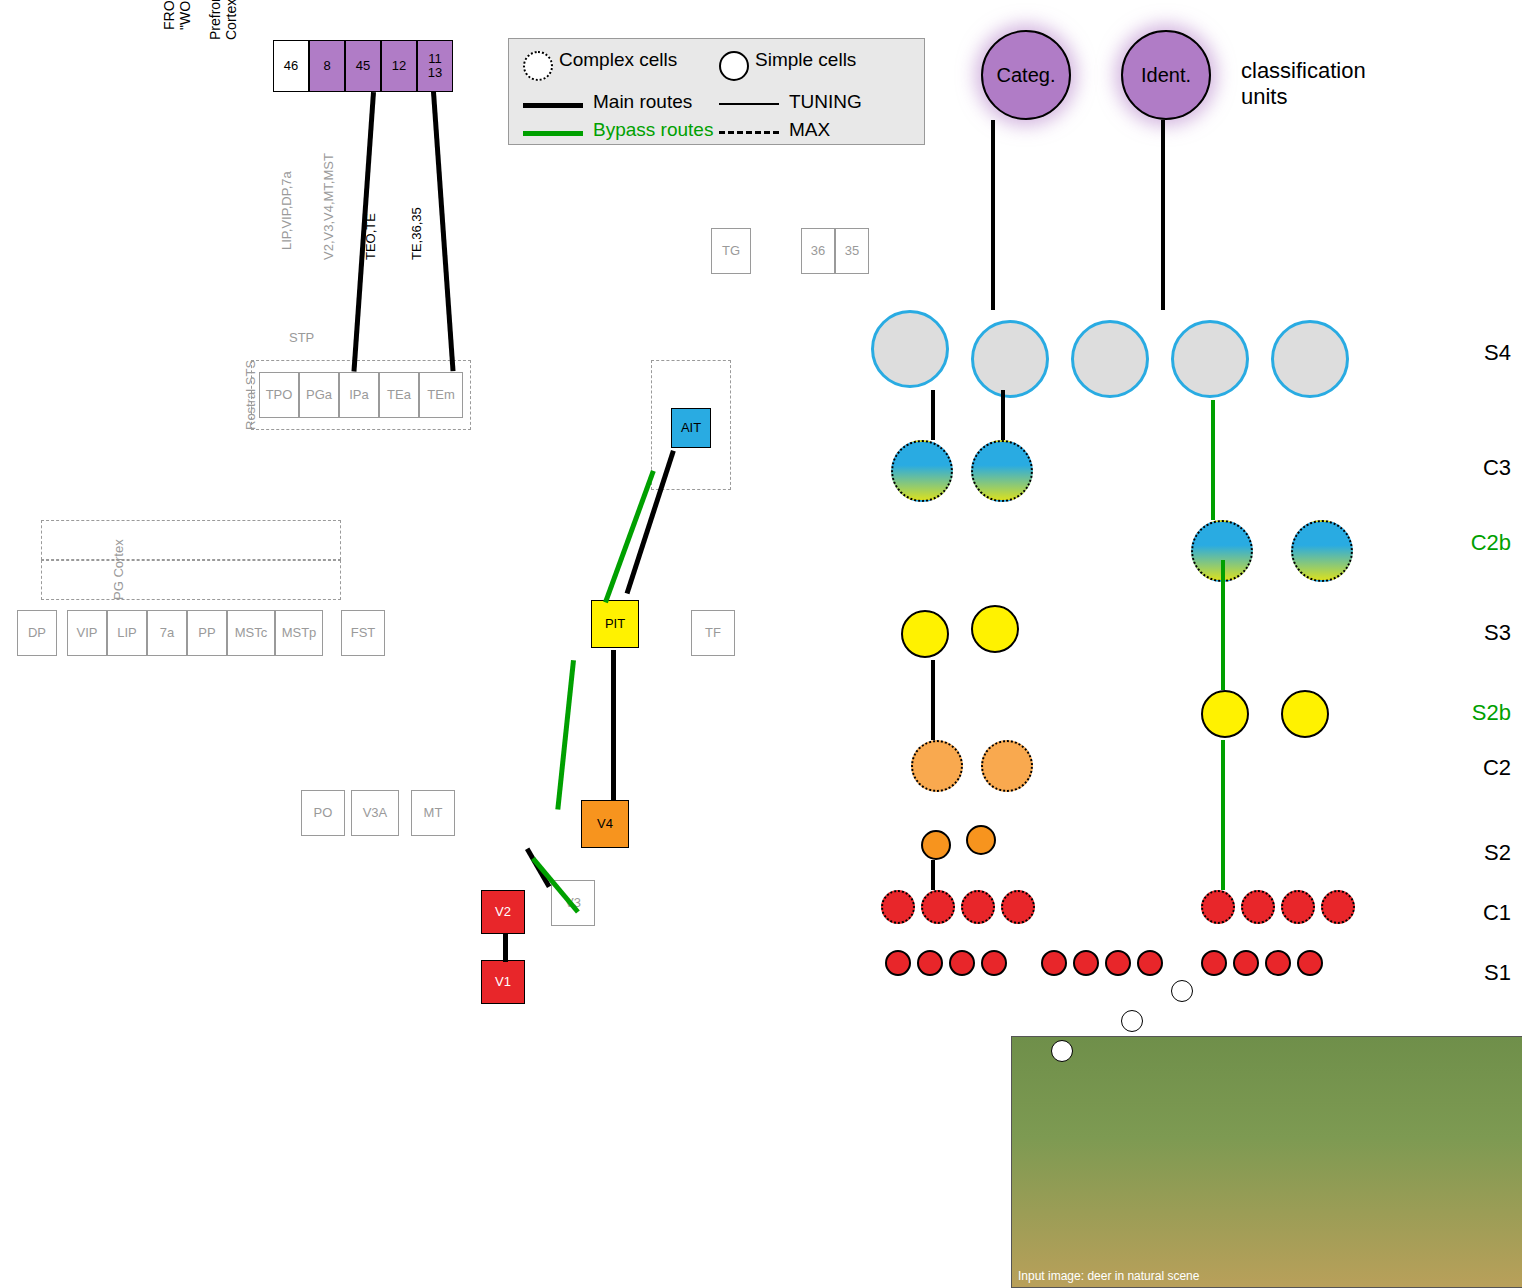Hierarchical model of the ventral visual stream and corresponding computational model layers
Complex cells
Simple cells
Main routes
TUNING
Bypass routes
MAX
FRONTAL‑
"WORKING MEMORY"
Prefrontal
Cortex
46
8
45
12
11
13
LIP,VIP,DP,7a
V2,V3,V4,MT,MST
TEO,TE
TE,36,35
PG Cortex
STP
Rostral STS
TPO
PGa
IPa
TEa
TEm
TG
36
35
AIT
DP
VIP
LIP
7a
PP
MSTc
MSTp
FST
PIT
TF
PO
V3A
MT
V4
V2
V3
V1
S4
C3
C2b
S3
S2b
C2
S2
C1
S1
Categ.
Ident.
classification
units
Input image: deer in natural scene